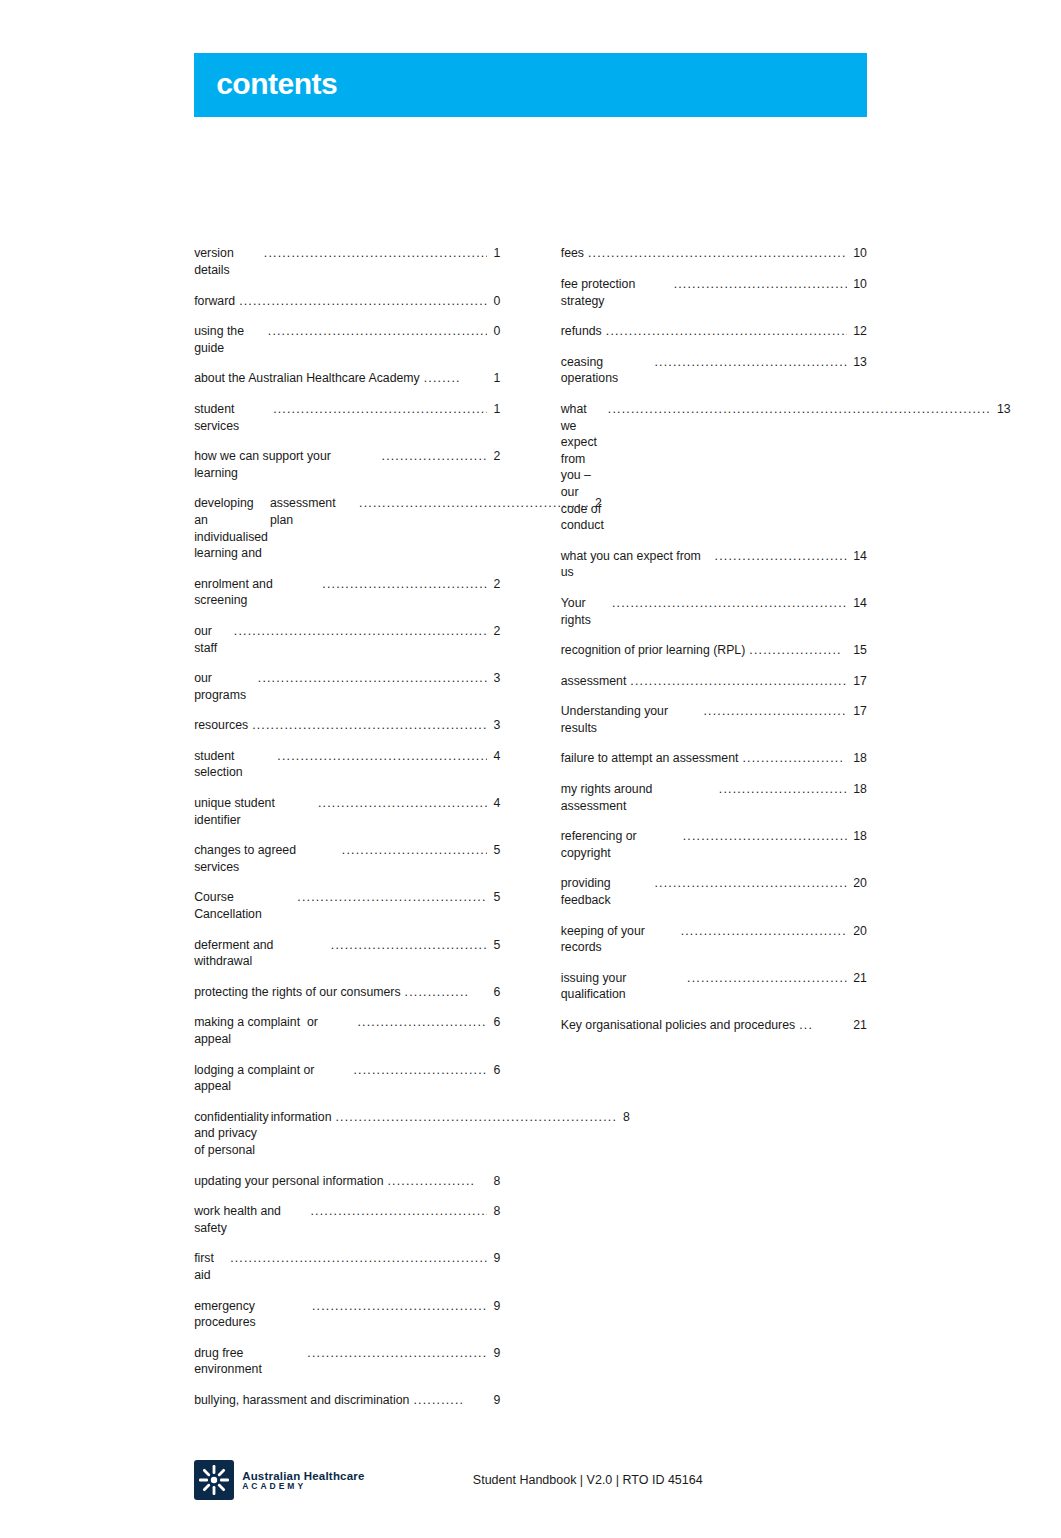contents
version details.......................................................... 1
forward..................................................................... 0
using the guide......................................................... 0
about the Australian Healthcare Academy........ 1
student services....................................................... 1
how we can support your learning....................... 2
developing an individualised learning and
assessment plan...................................................... 2
enrolment and screening....................................... 2
our staff.................................................................... 2
our programs............................................................. 3
resources................................................................... 3
student selection..................................................... 4
unique student identifier........................................ 4
changes to agreed services................................. 5
Course Cancellation.............................................. 5
deferment and withdrawal.................................... 5
protecting the rights of our consumers.............. 6
making a complaint or appeal............................. 6
lodging a complaint or appeal.............................. 6
confidentiality and privacy of personal
information............................................................. 8
updating your personal information................... 8
work health and safety.......................................... 8
first aid..................................................................... 9
emergency procedures.......................................... 9
drug free environment........................................... 9
bullying, harassment and discrimination........... 9
fees........................................................................... 10
fee protection strategy.......................................... 10
refunds..................................................................... 12
ceasing operations................................................ 13
what we expect from you – our code of conduct
................................................................................... 13
what you can expect from us.............................. 14
Your rights............................................................... 14
recognition of prior learning (RPL).................... 15
assessment............................................................. 17
Understanding your results................................. 17
failure to attempt an assessment...................... 18
my rights around assessment............................. 18
referencing or copyright....................................... 18
providing feedback................................................ 20
keeping of your records........................................ 20
issuing your qualification...................................... 21
Key organisational policies and procedures... 21
Australian Healthcare
ACADEMY
Student Handbook | V2.0 | RTO ID 45164